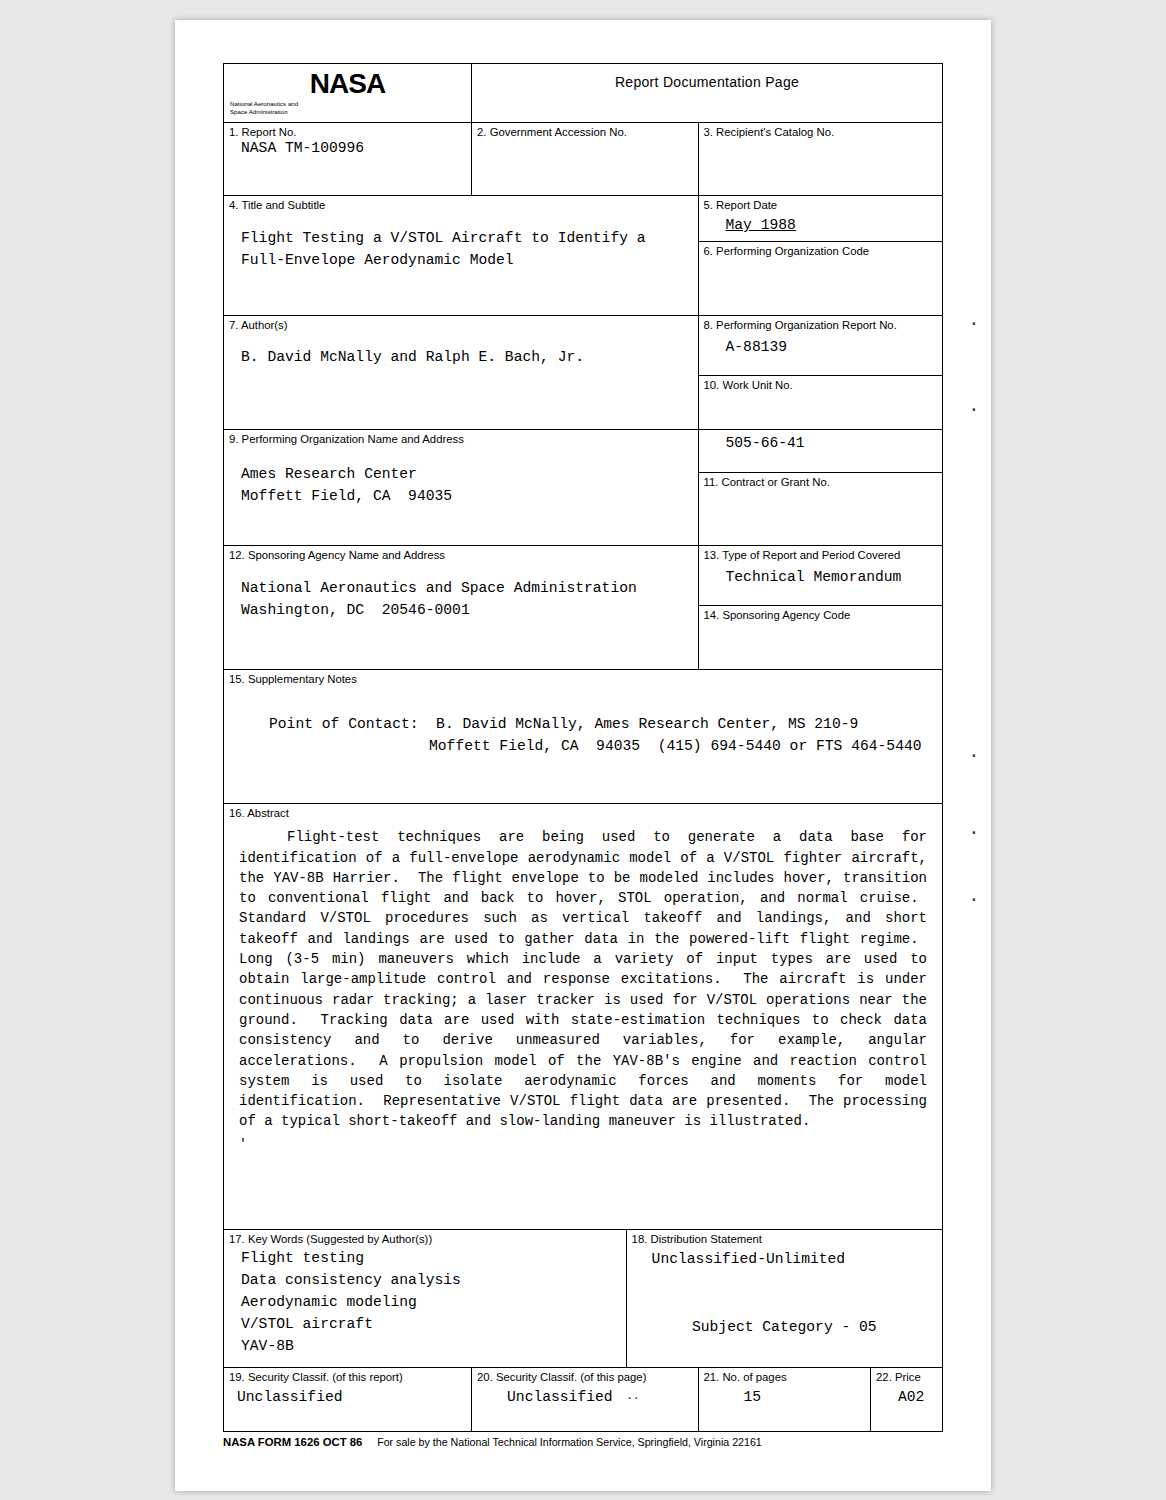| NASA National Aeronautics and Space Administration | Report Documentation Page |
| 1. Report No. NASA TM-100996 | 2. Government Accession No. | 3. Recipient's Catalog No. |
| 4. Title and Subtitle Flight Testing a V/STOL Aircraft to Identify a Full-Envelope Aerodynamic Model | 5. Report Date May 1988 |
| 6. Performing Organization Code |
| 7. Author(s) B. David McNally and Ralph E. Bach, Jr. | 8. Performing Organization Report No. A-88139 |
| 10. Work Unit No. |
| 9. Performing Organization Name and Address Ames Research Center Moffett Field, CA 94035 | 505-66-41 |
| 11. Contract or Grant No. |
| 12. Sponsoring Agency Name and Address National Aeronautics and Space Administration Washington, DC 20546-0001 | 13. Type of Report and Period Covered Technical Memorandum |
| 14. Sponsoring Agency Code |
| 15. Supplementary Notes Point of Contact: B. David McNally, Ames Research Center, MS 210-9 Moffett Field, CA 94035 (415) 694-5440 or FTS 464-5440 |
| 16. Abstract Flight-test techniques are being used to generate a data base for identification of a full-envelope aerodynamic model of a V/STOL fighter aircraft, the YAV-8B Harrier. The flight envelope to be modeled includes hover, transition to conventional flight and back to hover, STOL operation, and normal cruise. Standard V/STOL procedures such as vertical takeoff and landings, and short takeoff and landings are used to gather data in the powered-lift flight regime. Long (3-5 min) maneuvers which include a variety of input types are used to obtain large-amplitude control and response excitations. The aircraft is under continuous radar tracking; a laser tracker is used for V/STOL operations near the ground. Tracking data are used with state-estimation techniques to check data consistency and to derive unmeasured variables, for example, angular accelerations. A propulsion model of the YAV-8B's engine and reaction control system is used to isolate aerodynamic forces and moments for model identification. Representative V/STOL flight data are presented. The processing of a typical short-takeoff and slow-landing maneuver is illustrated. ' |
| 17. Key Words (Suggested by Author(s)) Flight testing Data consistency analysis Aerodynamic modeling V/STOL aircraft YAV-8B | 18. Distribution Statement Unclassified-Unlimited Subject Category - 05 |
| 19. Security Classif. (of this report) Unclassified | 20. Security Classif. (of this page) Unclassified ·· | 21. No. of pages 15 | 22. Price A02 |
NASA FORM 1626 OCT 86 For sale by the National Technical Information Service, Springfield, Virginia 22161
·
·
·
·
·